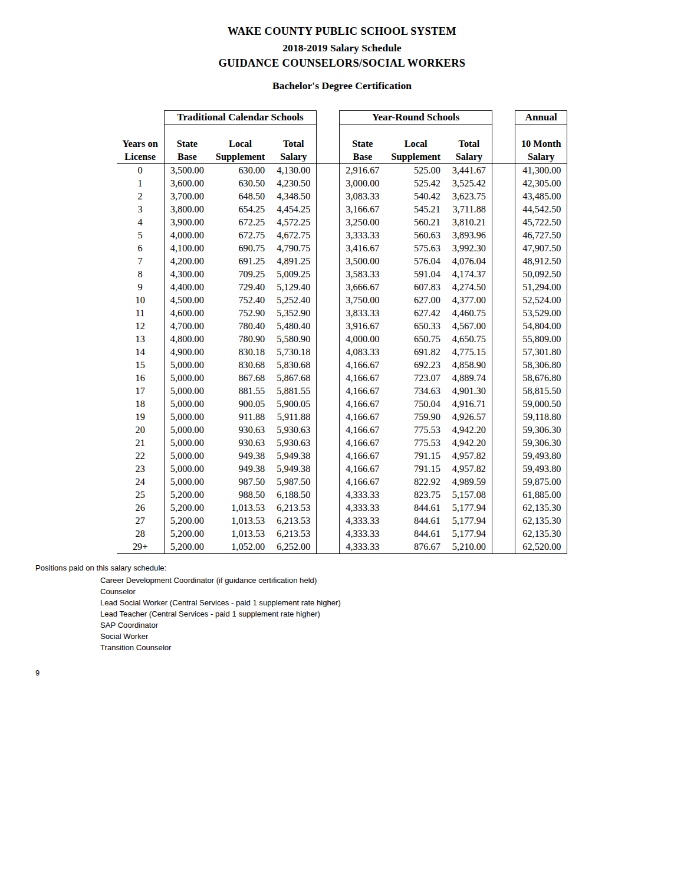WAKE COUNTY PUBLIC SCHOOL SYSTEM
2018-2019 Salary Schedule
GUIDANCE COUNSELORS/SOCIAL WORKERS
Bachelor's Degree Certification
| | Traditional Calendar Schools | | Year-Round Schools | | Annual |
| --- | --- | --- | --- | --- | --- |
| Years on | State | Local | Total | | State | Local | Total | | 10 Month |
| License | Base | Supplement | Salary | | Base | Supplement | Salary | | Salary |
| 0 | 3,500.00 | 630.00 | 4,130.00 | | 2,916.67 | 525.00 | 3,441.67 | | 41,300.00 |
| 1 | 3,600.00 | 630.50 | 4,230.50 | | 3,000.00 | 525.42 | 3,525.42 | | 42,305.00 |
| 2 | 3,700.00 | 648.50 | 4,348.50 | | 3,083.33 | 540.42 | 3,623.75 | | 43,485.00 |
| 3 | 3,800.00 | 654.25 | 4,454.25 | | 3,166.67 | 545.21 | 3,711.88 | | 44,542.50 |
| 4 | 3,900.00 | 672.25 | 4,572.25 | | 3,250.00 | 560.21 | 3,810.21 | | 45,722.50 |
| 5 | 4,000.00 | 672.75 | 4,672.75 | | 3,333.33 | 560.63 | 3,893.96 | | 46,727.50 |
| 6 | 4,100.00 | 690.75 | 4,790.75 | | 3,416.67 | 575.63 | 3,992.30 | | 47,907.50 |
| 7 | 4,200.00 | 691.25 | 4,891.25 | | 3,500.00 | 576.04 | 4,076.04 | | 48,912.50 |
| 8 | 4,300.00 | 709.25 | 5,009.25 | | 3,583.33 | 591.04 | 4,174.37 | | 50,092.50 |
| 9 | 4,400.00 | 729.40 | 5,129.40 | | 3,666.67 | 607.83 | 4,274.50 | | 51,294.00 |
| 10 | 4,500.00 | 752.40 | 5,252.40 | | 3,750.00 | 627.00 | 4,377.00 | | 52,524.00 |
| 11 | 4,600.00 | 752.90 | 5,352.90 | | 3,833.33 | 627.42 | 4,460.75 | | 53,529.00 |
| 12 | 4,700.00 | 780.40 | 5,480.40 | | 3,916.67 | 650.33 | 4,567.00 | | 54,804.00 |
| 13 | 4,800.00 | 780.90 | 5,580.90 | | 4,000.00 | 650.75 | 4,650.75 | | 55,809.00 |
| 14 | 4,900.00 | 830.18 | 5,730.18 | | 4,083.33 | 691.82 | 4,775.15 | | 57,301.80 |
| 15 | 5,000.00 | 830.68 | 5,830.68 | | 4,166.67 | 692.23 | 4,858.90 | | 58,306.80 |
| 16 | 5,000.00 | 867.68 | 5,867.68 | | 4,166.67 | 723.07 | 4,889.74 | | 58,676.80 |
| 17 | 5,000.00 | 881.55 | 5,881.55 | | 4,166.67 | 734.63 | 4,901.30 | | 58,815.50 |
| 18 | 5,000.00 | 900.05 | 5,900.05 | | 4,166.67 | 750.04 | 4,916.71 | | 59,000.50 |
| 19 | 5,000.00 | 911.88 | 5,911.88 | | 4,166.67 | 759.90 | 4,926.57 | | 59,118.80 |
| 20 | 5,000.00 | 930.63 | 5,930.63 | | 4,166.67 | 775.53 | 4,942.20 | | 59,306.30 |
| 21 | 5,000.00 | 930.63 | 5,930.63 | | 4,166.67 | 775.53 | 4,942.20 | | 59,306.30 |
| 22 | 5,000.00 | 949.38 | 5,949.38 | | 4,166.67 | 791.15 | 4,957.82 | | 59,493.80 |
| 23 | 5,000.00 | 949.38 | 5,949.38 | | 4,166.67 | 791.15 | 4,957.82 | | 59,493.80 |
| 24 | 5,000.00 | 987.50 | 5,987.50 | | 4,166.67 | 822.92 | 4,989.59 | | 59,875.00 |
| 25 | 5,200.00 | 988.50 | 6,188.50 | | 4,333.33 | 823.75 | 5,157.08 | | 61,885.00 |
| 26 | 5,200.00 | 1,013.53 | 6,213.53 | | 4,333.33 | 844.61 | 5,177.94 | | 62,135.30 |
| 27 | 5,200.00 | 1,013.53 | 6,213.53 | | 4,333.33 | 844.61 | 5,177.94 | | 62,135.30 |
| 28 | 5,200.00 | 1,013.53 | 6,213.53 | | 4,333.33 | 844.61 | 5,177.94 | | 62,135.30 |
| 29+ | 5,200.00 | 1,052.00 | 6,252.00 | | 4,333.33 | 876.67 | 5,210.00 | | 62,520.00 |
Positions paid on this salary schedule:
Career Development Coordinator (if guidance certification held)
Counselor
Lead Social Worker (Central Services - paid 1 supplement rate higher)
Lead Teacher (Central Services - paid 1 supplement rate higher)
SAP Coordinator
Social Worker
Transition Counselor
9